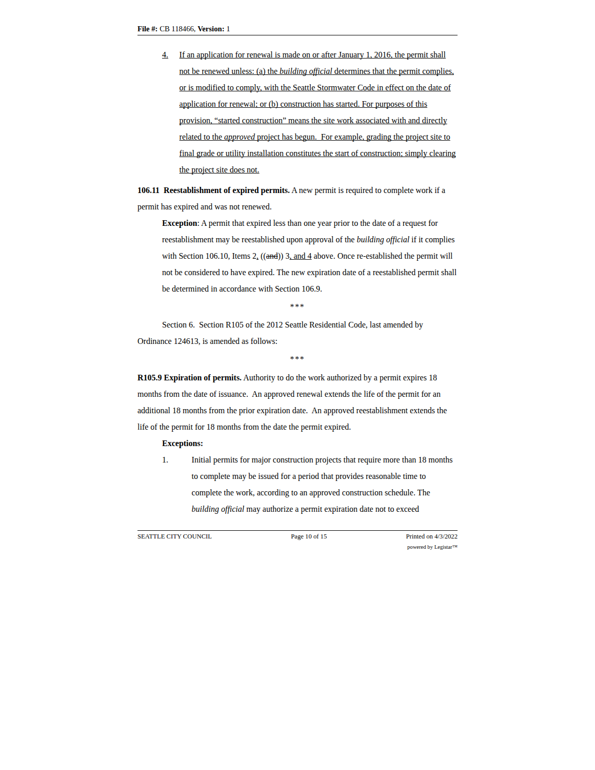File #: CB 118466, Version: 1
4.
If an application for renewal is made on or after January 1, 2016, the permit shall not be renewed unless: (a) the building official determines that the permit complies, or is modified to comply, with the Seattle Stormwater Code in effect on the date of application for renewal; or (b) construction has started. For purposes of this provision, “started construction” means the site work associated with and directly related to the approved project has begun. For example, grading the project site to final grade or utility installation constitutes the start of construction; simply clearing the project site does not.
106.11 Reestablishment of expired permits. A new permit is required to complete work if a permit has expired and was not renewed.
Exception: A permit that expired less than one year prior to the date of a request for reestablishment may be reestablished upon approval of the building official if it complies with Section 106.10, Items 2, ((and)) 3, and 4 above. Once re-established the permit will not be considered to have expired. The new expiration date of a reestablished permit shall be determined in accordance with Section 106.9.
***
Section 6. Section R105 of the 2012 Seattle Residential Code, last amended by Ordinance 124613, is amended as follows:
***
R105.9 Expiration of permits. Authority to do the work authorized by a permit expires 18 months from the date of issuance. An approved renewal extends the life of the permit for an additional 18 months from the prior expiration date. An approved reestablishment extends the life of the permit for 18 months from the date the permit expired.
Exceptions:
1.
Initial permits for major construction projects that require more than 18 months to complete may be issued for a period that provides reasonable time to complete the work, according to an approved construction schedule. The building official may authorize a permit expiration date not to exceed
SEATTLE CITY COUNCIL
Page 10 of 15
Printed on 4/3/2022
powered by Legistar™